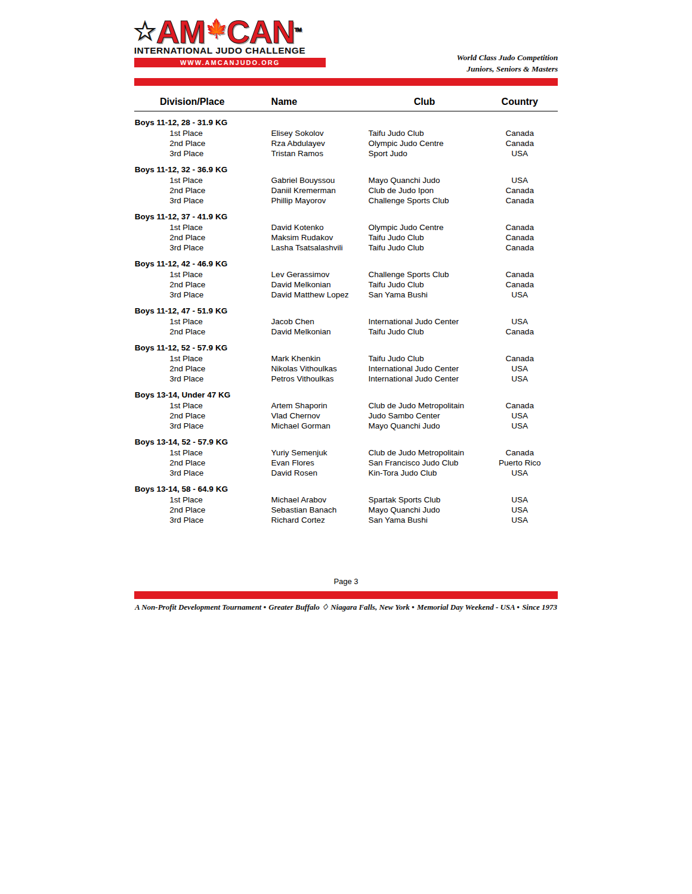★AM🍁CANTM
INTERNATIONAL JUDO CHALLENGE
WWW.AMCANJUDO.ORG
World Class Judo Competition
Juniors, Seniors & Masters
| Division/Place | Name | Club | Country |
| --- | --- | --- | --- |
| Boys 11-12, 28 - 31.9 KG |
| 1st Place | Elisey Sokolov | Taifu Judo Club | Canada |
| 2nd Place | Rza Abdulayev | Olympic Judo Centre | Canada |
| 3rd Place | Tristan Ramos | Sport Judo | USA |
| Boys 11-12, 32 - 36.9 KG |
| 1st Place | Gabriel Bouyssou | Mayo Quanchi Judo | USA |
| 2nd Place | Daniil Kremerman | Club de Judo Ipon | Canada |
| 3rd Place | Phillip Mayorov | Challenge Sports Club | Canada |
| Boys 11-12, 37 - 41.9 KG |
| 1st Place | David Kotenko | Olympic Judo Centre | Canada |
| 2nd Place | Maksim Rudakov | Taifu Judo Club | Canada |
| 3rd Place | Lasha Tsatsalashvili | Taifu Judo Club | Canada |
| Boys 11-12, 42 - 46.9 KG |
| 1st Place | Lev Gerassimov | Challenge Sports Club | Canada |
| 2nd Place | David Melkonian | Taifu Judo Club | Canada |
| 3rd Place | David Matthew Lopez | San Yama Bushi | USA |
| Boys 11-12, 47 - 51.9 KG |
| 1st Place | Jacob Chen | International Judo Center | USA |
| 2nd Place | David Melkonian | Taifu Judo Club | Canada |
| Boys 11-12, 52 - 57.9 KG |
| 1st Place | Mark Khenkin | Taifu Judo Club | Canada |
| 2nd Place | Nikolas Vithoulkas | International Judo Center | USA |
| 3rd Place | Petros Vithoulkas | International Judo Center | USA |
| Boys 13-14, Under 47 KG |
| 1st Place | Artem Shaporin | Club de Judo Metropolitain | Canada |
| 2nd Place | Vlad Chernov | Judo Sambo Center | USA |
| 3rd Place | Michael Gorman | Mayo Quanchi Judo | USA |
| Boys 13-14, 52 - 57.9 KG |
| 1st Place | Yuriy Semenjuk | Club de Judo Metropolitain | Canada |
| 2nd Place | Evan Flores | San Francisco Judo Club | Puerto Rico |
| 3rd Place | David Rosen | Kin-Tora Judo Club | USA |
| Boys 13-14, 58 - 64.9 KG |
| 1st Place | Michael Arabov | Spartak Sports Club | USA |
| 2nd Place | Sebastian Banach | Mayo Quanchi Judo | USA |
| 3rd Place | Richard Cortez | San Yama Bushi | USA |
Page 3
A Non-Profit Development Tournament • Greater Buffalo ♢ Niagara Falls, New York • Memorial Day Weekend - USA • Since 1973